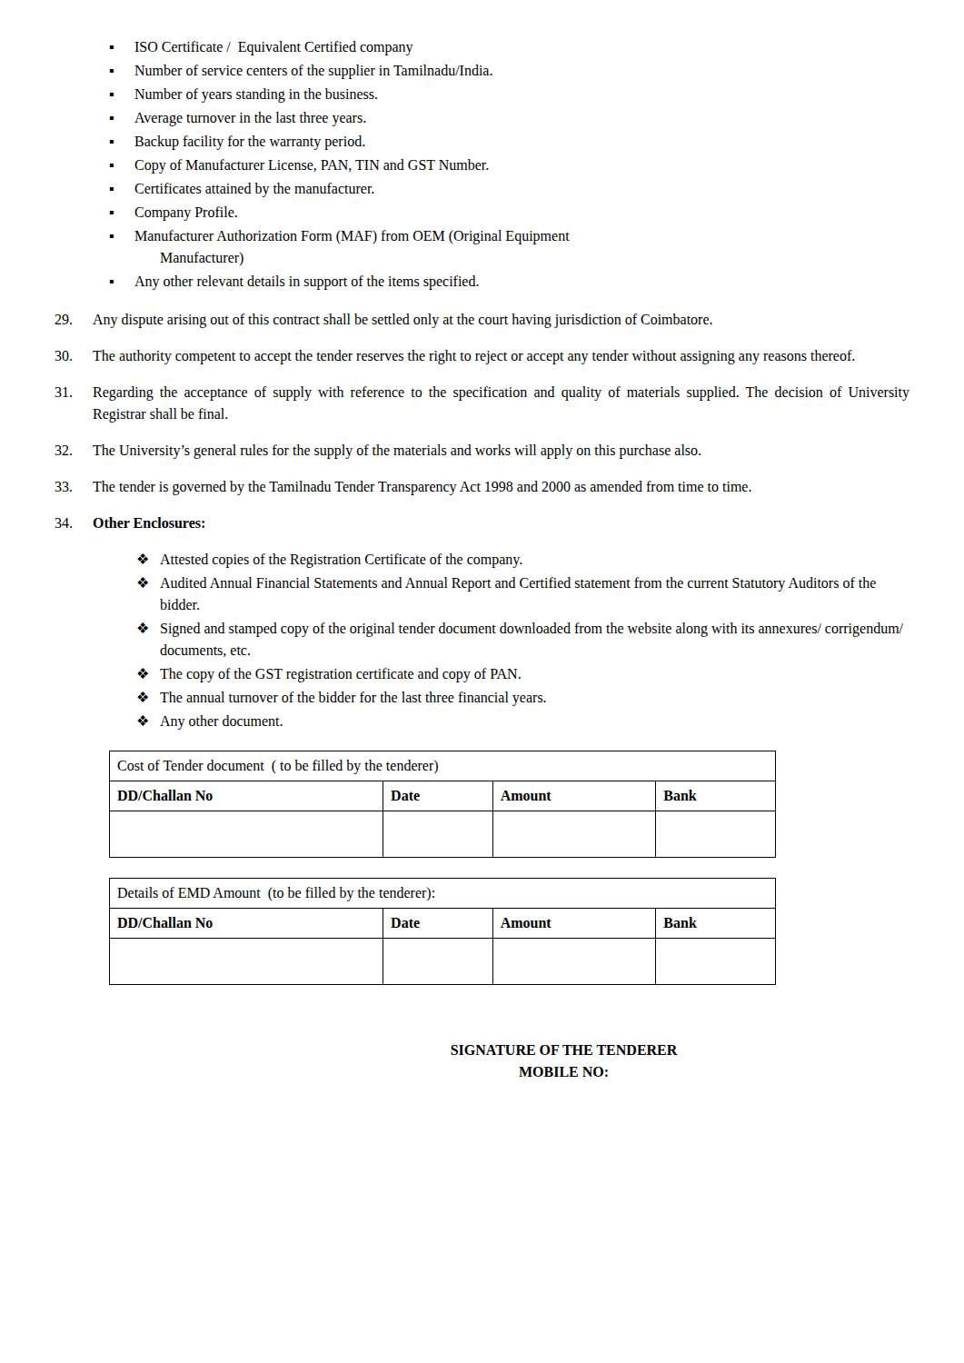ISO Certificate / Equivalent Certified company
Number of service centers of the supplier in Tamilnadu/India.
Number of years standing in the business.
Average turnover in the last three years.
Backup facility for the warranty period.
Copy of Manufacturer License, PAN, TIN and GST Number.
Certificates attained by the manufacturer.
Company Profile.
Manufacturer Authorization Form (MAF) from OEM (Original Equipment Manufacturer)
Any other relevant details in support of the items specified.
29. Any dispute arising out of this contract shall be settled only at the court having jurisdiction of Coimbatore.
30. The authority competent to accept the tender reserves the right to reject or accept any tender without assigning any reasons thereof.
31. Regarding the acceptance of supply with reference to the specification and quality of materials supplied. The decision of University Registrar shall be final.
32. The University’s general rules for the supply of the materials and works will apply on this purchase also.
33. The tender is governed by the Tamilnadu Tender Transparency Act 1998 and 2000 as amended from time to time.
34. Other Enclosures:
Attested copies of the Registration Certificate of the company.
Audited Annual Financial Statements and Annual Report and Certified statement from the current Statutory Auditors of the bidder.
Signed and stamped copy of the original tender document downloaded from the website along with its annexures/ corrigendum/ documents, etc.
The copy of the GST registration certificate and copy of PAN.
The annual turnover of the bidder for the last three financial years.
Any other document.
| Cost of Tender document ( to be filled by the tenderer) |
| DD/Challan No | Date | Amount | Bank |
| Details of EMD Amount (to be filled by the tenderer): |
| DD/Challan No | Date | Amount | Bank |
SIGNATURE OF THE TENDERER MOBILE NO: